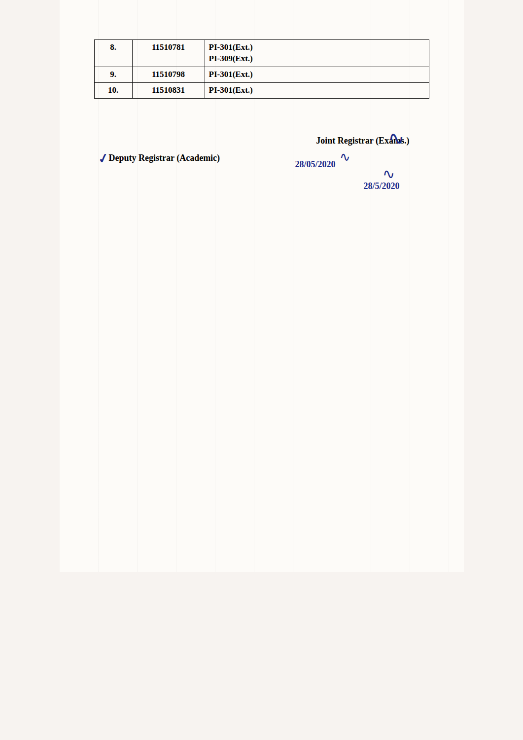| 8. | 11510781 | PI-301(Ext.) PI-309(Ext.) |
| 9. | 11510798 | PI-301(Ext.) |
| 10. | 11510831 | PI-301(Ext.) |
✓Deputy Registrar (Academic)
Joint Registrar (Exams.) ∿ ∿ ∿ 28/05/2020 28/5/2020